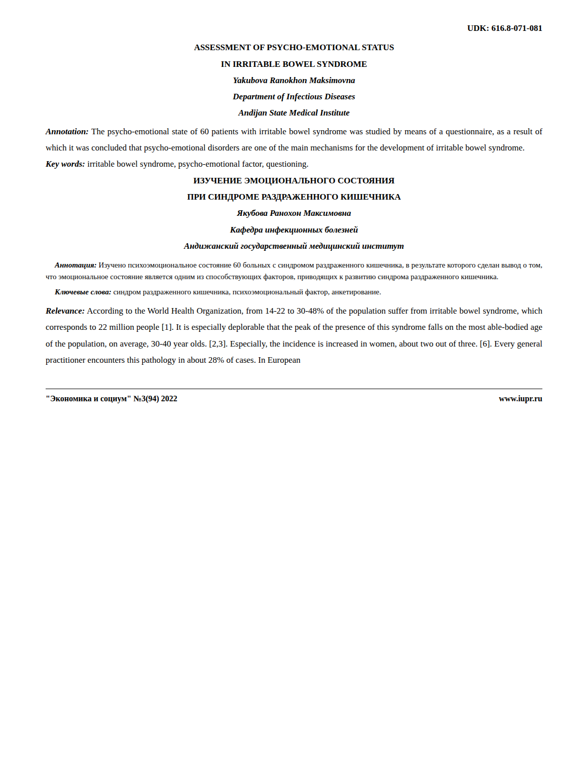UDK: 616.8-071-081
Assessment of Psycho-Emotional Status
in Irritable Bowel Syndrome
Yakubova Ranokhon Maksimovna
Department of Infectious Diseases
Andijan State Medical Institute
Annotation: The psycho-emotional state of 60 patients with irritable bowel syndrome was studied by means of a questionnaire, as a result of which it was concluded that psycho-emotional disorders are one of the main mechanisms for the development of irritable bowel syndrome.
Key words: irritable bowel syndrome, psycho-emotional factor, questioning.
Изучение эмоционального состояния
при синдроме раздраженного кишечника
Якубова Ранохон Максимовна
Кафедра инфекционных болезней
Андижанский государственный медицинский институт
Аннотация: Изучено психоэмоциональное состояние 60 больных с синдромом раздраженного кишечника, в результате которого сделан вывод о том, что эмоциональное состояние является одним из способствующих факторов, приводящих к развитию синдрома раздраженного кишечника.
Ключевые слова: синдром раздраженного кишечника, психоэмоциональный фактор, анкетирование.
Relevance: According to the World Health Organization, from 14-22 to 30-48% of the population suffer from irritable bowel syndrome, which corresponds to 22 million people [1]. It is especially deplorable that the peak of the presence of this syndrome falls on the most able-bodied age of the population, on average, 30-40 year olds. [2,3]. Especially, the incidence is increased in women, about two out of three. [6]. Every general practitioner encounters this pathology in about 28% of cases. In European
"Экономика и социум" №3(94) 2022
www.iupr.ru